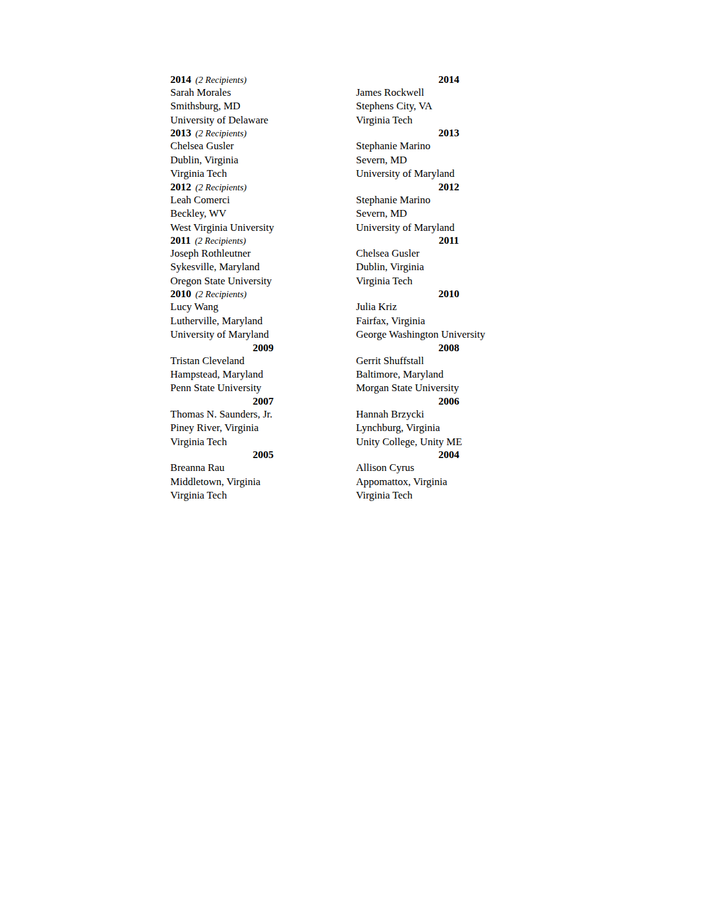| 2014 (2 Recipients) | 2014 |
| Sarah Morales Smithsburg, MD University of Delaware | James Rockwell Stephens City, VA Virginia Tech |
| 2013 (2 Recipients) | 2013 |
| Chelsea Gusler Dublin, Virginia Virginia Tech | Stephanie Marino Severn, MD University of Maryland |
| 2012 (2 Recipients) | 2012 |
| Leah Comerci Beckley, WV West Virginia University | Stephanie Marino Severn, MD University of Maryland |
| 2011 (2 Recipients) | 2011 |
| Joseph Rothleutner Sykesville, Maryland Oregon State University | Chelsea Gusler Dublin, Virginia Virginia Tech |
| 2010 (2 Recipients) | 2010 |
| Lucy Wang Lutherville, Maryland University of Maryland | Julia Kriz Fairfax, Virginia George Washington University |
| 2009 | 2008 |
| Tristan Cleveland Hampstead, Maryland Penn State University | Gerrit Shuffstall Baltimore, Maryland Morgan State University |
| 2007 | 2006 |
| Thomas N. Saunders, Jr. Piney River, Virginia Virginia Tech | Hannah Brzycki Lynchburg, Virginia Unity College, Unity ME |
| 2005 | 2004 |
| Breanna Rau Middletown, Virginia Virginia Tech | Allison Cyrus Appomattox, Virginia Virginia Tech |